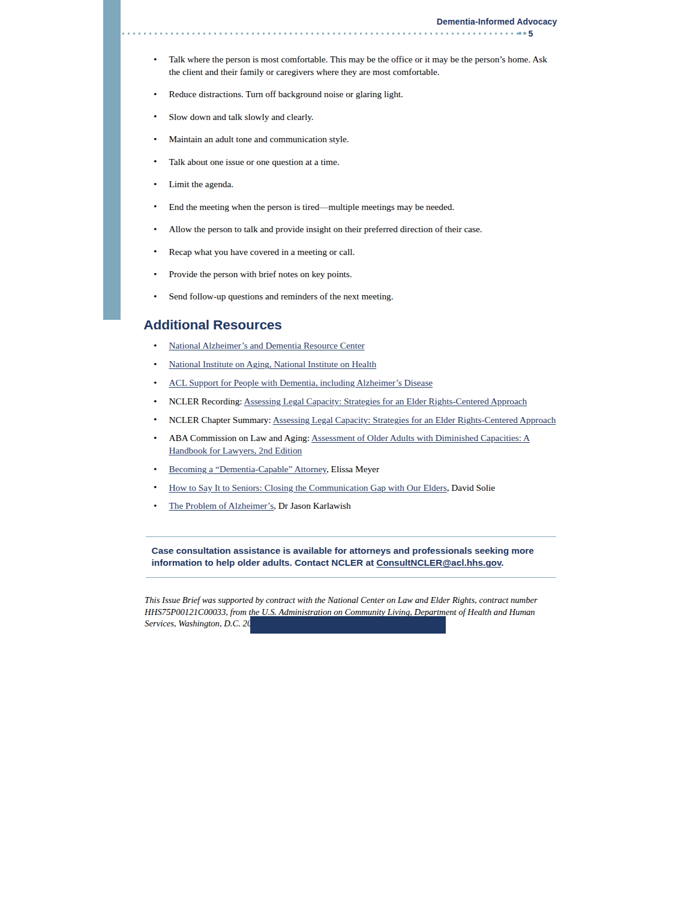Dementia-Informed Advocacy
5
Talk where the person is most comfortable. This may be the office or it may be the person’s home. Ask the client and their family or caregivers where they are most comfortable.
Reduce distractions. Turn off background noise or glaring light.
Slow down and talk slowly and clearly.
Maintain an adult tone and communication style.
Talk about one issue or one question at a time.
Limit the agenda.
End the meeting when the person is tired—multiple meetings may be needed.
Allow the person to talk and provide insight on their preferred direction of their case.
Recap what you have covered in a meeting or call.
Provide the person with brief notes on key points.
Send follow-up questions and reminders of the next meeting.
Additional Resources
National Alzheimer’s and Dementia Resource Center
National Institute on Aging, National Institute on Health
ACL Support for People with Dementia, including Alzheimer’s Disease
NCLER Recording: Assessing Legal Capacity: Strategies for an Elder Rights-Centered Approach
NCLER Chapter Summary: Assessing Legal Capacity: Strategies for an Elder Rights-Centered Approach
ABA Commission on Law and Aging: Assessment of Older Adults with Diminished Capacities: A Handbook for Lawyers, 2nd Edition
Becoming a “Dementia-Capable” Attorney, Elissa Meyer
How to Say It to Seniors: Closing the Communication Gap with Our Elders, David Solie
The Problem of Alzheimer’s, Dr Jason Karlawish
Case consultation assistance is available for attorneys and professionals seeking more information to help older adults. Contact NCLER at ConsultNCLER@acl.hhs.gov.
This Issue Brief was supported by contract with the National Center on Law and Elder Rights, contract number HHS75P00121C00033, from the U.S. Administration on Community Living, Department of Health and Human Services, Washington, D.C. 20201.